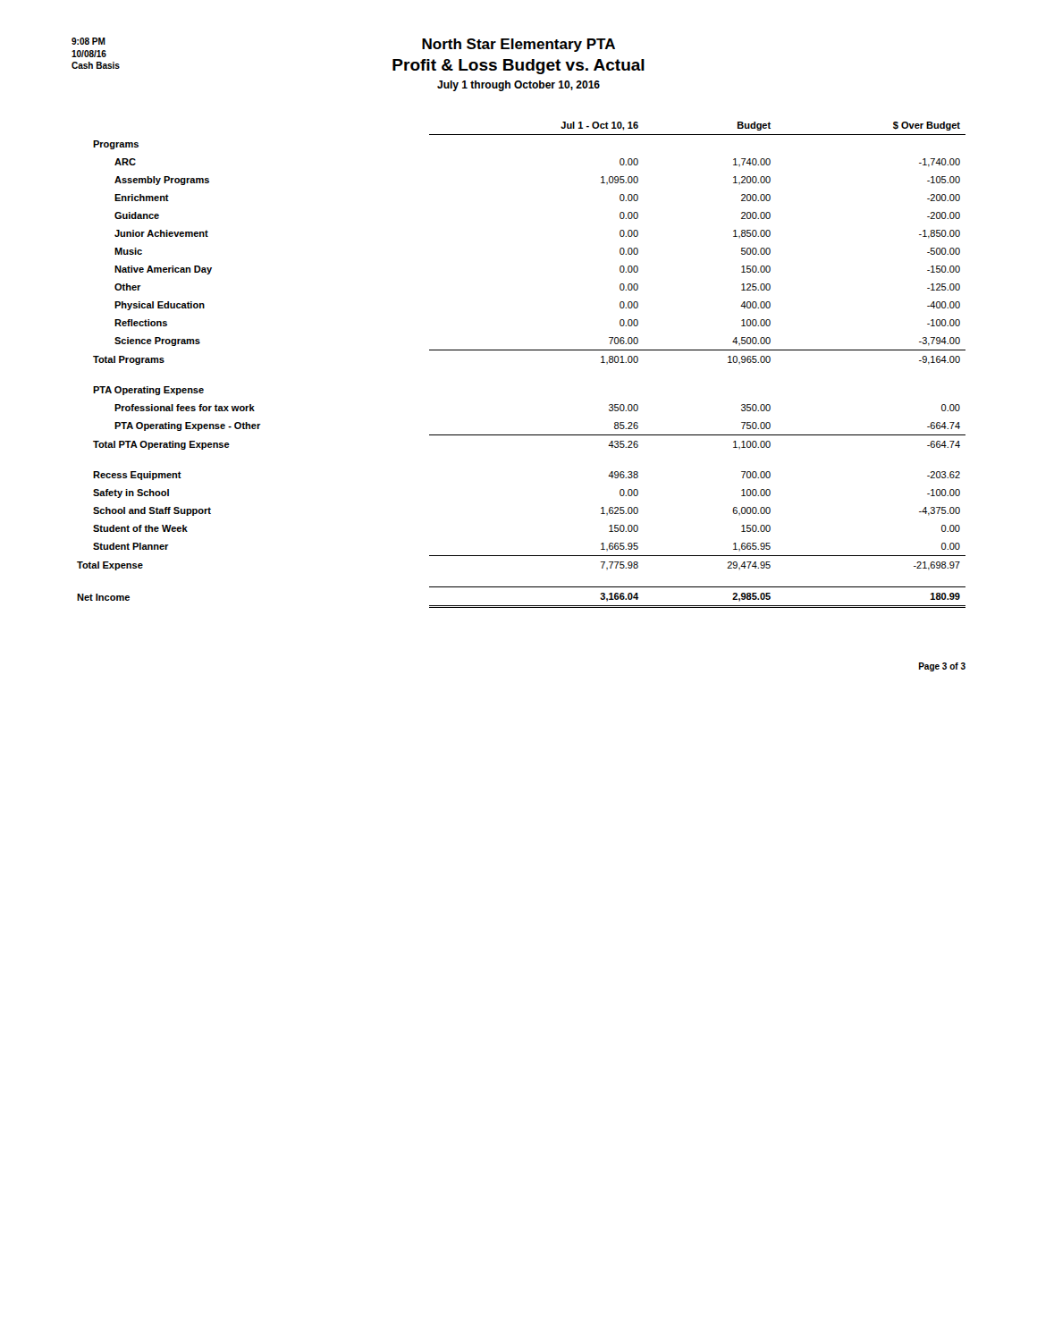9:08 PM
10/08/16
Cash Basis
North Star Elementary PTA
Profit & Loss Budget vs. Actual
July 1 through October 10, 2016
| | Jul 1 - Oct 10, 16 | Budget | $ Over Budget |
| --- | --- | --- | --- |
| Programs | | | |
| ARC | 0.00 | 1,740.00 | -1,740.00 |
| Assembly Programs | 1,095.00 | 1,200.00 | -105.00 |
| Enrichment | 0.00 | 200.00 | -200.00 |
| Guidance | 0.00 | 200.00 | -200.00 |
| Junior Achievement | 0.00 | 1,850.00 | -1,850.00 |
| Music | 0.00 | 500.00 | -500.00 |
| Native American Day | 0.00 | 150.00 | -150.00 |
| Other | 0.00 | 125.00 | -125.00 |
| Physical Education | 0.00 | 400.00 | -400.00 |
| Reflections | 0.00 | 100.00 | -100.00 |
| Science Programs | 706.00 | 4,500.00 | -3,794.00 |
| Total Programs | 1,801.00 | 10,965.00 | -9,164.00 |
| PTA Operating Expense | | | |
| Professional fees for tax work | 350.00 | 350.00 | 0.00 |
| PTA Operating Expense - Other | 85.26 | 750.00 | -664.74 |
| Total PTA Operating Expense | 435.26 | 1,100.00 | -664.74 |
| Recess Equipment | 496.38 | 700.00 | -203.62 |
| Safety in School | 0.00 | 100.00 | -100.00 |
| School and Staff Support | 1,625.00 | 6,000.00 | -4,375.00 |
| Student of the Week | 150.00 | 150.00 | 0.00 |
| Student Planner | 1,665.95 | 1,665.95 | 0.00 |
| Total Expense | 7,775.98 | 29,474.95 | -21,698.97 |
| Net Income | 3,166.04 | 2,985.05 | 180.99 |
Page 3 of 3